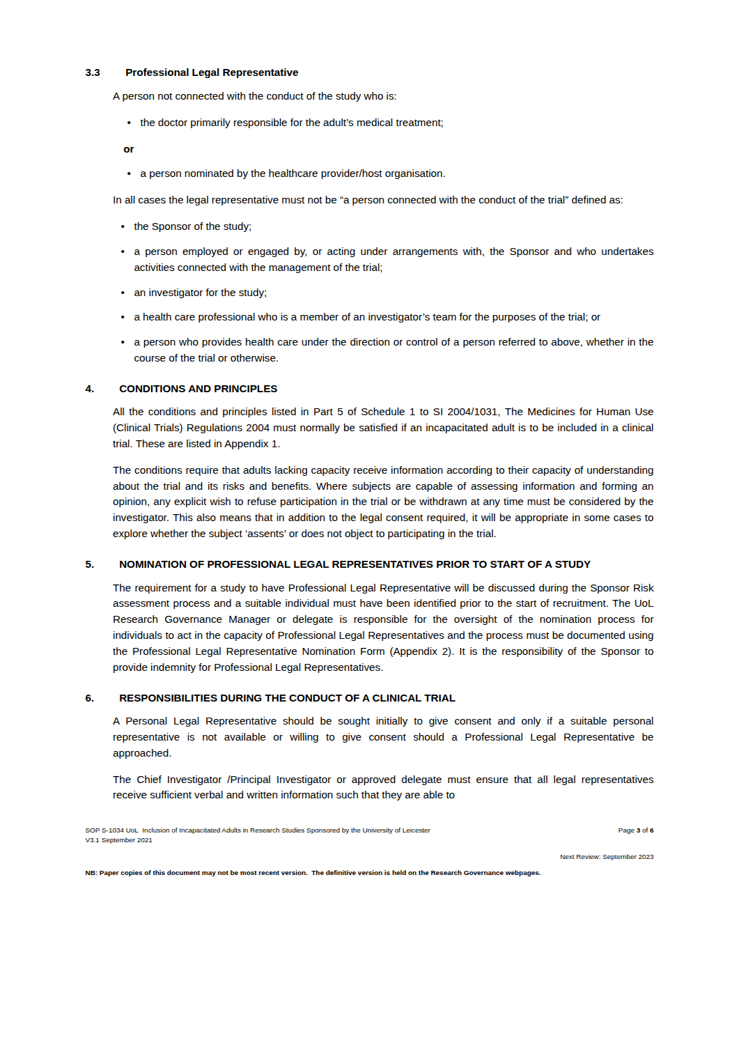3.3 Professional Legal Representative
A person not connected with the conduct of the study who is:
the doctor primarily responsible for the adult’s medical treatment;
or
a person nominated by the healthcare provider/host organisation.
In all cases the legal representative must not be “a person connected with the conduct of the trial” defined as:
the Sponsor of the study;
a person employed or engaged by, or acting under arrangements with, the Sponsor and who undertakes activities connected with the management of the trial;
an investigator for the study;
a health care professional who is a member of an investigator’s team for the purposes of the trial; or
a person who provides health care under the direction or control of a person referred to above, whether in the course of the trial or otherwise.
4. CONDITIONS AND PRINCIPLES
All the conditions and principles listed in Part 5 of Schedule 1 to SI 2004/1031, The Medicines for Human Use (Clinical Trials) Regulations 2004 must normally be satisfied if an incapacitated adult is to be included in a clinical trial. These are listed in Appendix 1.
The conditions require that adults lacking capacity receive information according to their capacity of understanding about the trial and its risks and benefits. Where subjects are capable of assessing information and forming an opinion, any explicit wish to refuse participation in the trial or be withdrawn at any time must be considered by the investigator. This also means that in addition to the legal consent required, it will be appropriate in some cases to explore whether the subject ‘assents’ or does not object to participating in the trial.
5. NOMINATION OF PROFESSIONAL LEGAL REPRESENTATIVES PRIOR TO START OF A STUDY
The requirement for a study to have Professional Legal Representative will be discussed during the Sponsor Risk assessment process and a suitable individual must have been identified prior to the start of recruitment. The UoL Research Governance Manager or delegate is responsible for the oversight of the nomination process for individuals to act in the capacity of Professional Legal Representatives and the process must be documented using the Professional Legal Representative Nomination Form (Appendix 2). It is the responsibility of the Sponsor to provide indemnity for Professional Legal Representatives.
6. RESPONSIBILITIES DURING THE CONDUCT OF A CLINICAL TRIAL
A Personal Legal Representative should be sought initially to give consent and only if a suitable personal representative is not available or willing to give consent should a Professional Legal Representative be approached.
The Chief Investigator /Principal Investigator or approved delegate must ensure that all legal representatives receive sufficient verbal and written information such that they are able to
SOP S-1034 UoL Inclusion of Incapacitated Adults in Research Studies Sponsored by the University of Leicester
V3.1 September 2021
Page 3 of 6
Next Review: September 2023
NB: Paper copies of this document may not be most recent version. The definitive version is held on the Research Governance webpages.